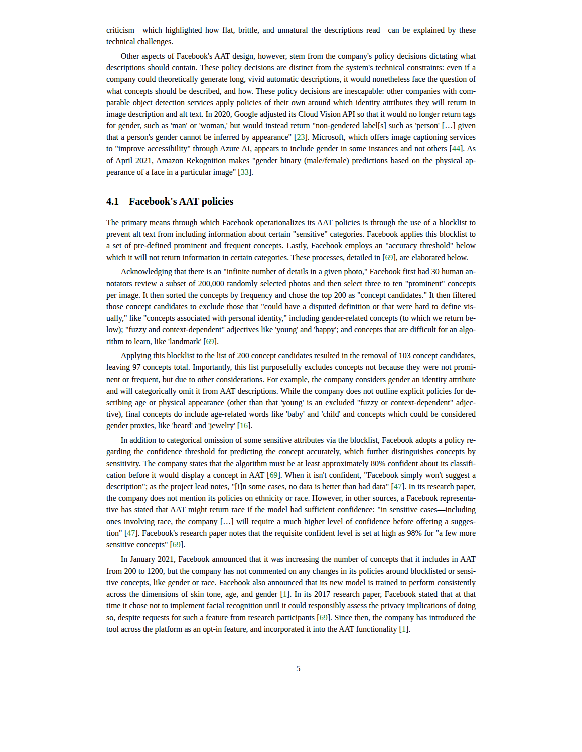criticism—which highlighted how flat, brittle, and unnatural the descriptions read—can be explained by these technical challenges.
Other aspects of Facebook's AAT design, however, stem from the company's policy decisions dictating what descriptions should contain. These policy decisions are distinct from the system's technical constraints: even if a company could theoretically generate long, vivid automatic descriptions, it would nonetheless face the question of what concepts should be described, and how. These policy decisions are inescapable: other companies with comparable object detection services apply policies of their own around which identity attributes they will return in image description and alt text. In 2020, Google adjusted its Cloud Vision API so that it would no longer return tags for gender, such as 'man' or 'woman,' but would instead return "non-gendered label[s] such as 'person' […] given that a person's gender cannot be inferred by appearance" [23]. Microsoft, which offers image captioning services to "improve accessibility" through Azure AI, appears to include gender in some instances and not others [44]. As of April 2021, Amazon Rekognition makes "gender binary (male/female) predictions based on the physical appearance of a face in a particular image" [33].
4.1 Facebook's AAT policies
The primary means through which Facebook operationalizes its AAT policies is through the use of a blocklist to prevent alt text from including information about certain "sensitive" categories. Facebook applies this blocklist to a set of pre-defined prominent and frequent concepts. Lastly, Facebook employs an "accuracy threshold" below which it will not return information in certain categories. These processes, detailed in [69], are elaborated below.
Acknowledging that there is an "infinite number of details in a given photo," Facebook first had 30 human annotators review a subset of 200,000 randomly selected photos and then select three to ten "prominent" concepts per image. It then sorted the concepts by frequency and chose the top 200 as "concept candidates." It then filtered those concept candidates to exclude those that "could have a disputed definition or that were hard to define visually," like "concepts associated with personal identity," including gender-related concepts (to which we return below); "fuzzy and context-dependent" adjectives like 'young' and 'happy'; and concepts that are difficult for an algorithm to learn, like 'landmark' [69].
Applying this blocklist to the list of 200 concept candidates resulted in the removal of 103 concept candidates, leaving 97 concepts total. Importantly, this list purposefully excludes concepts not because they were not prominent or frequent, but due to other considerations. For example, the company considers gender an identity attribute and will categorically omit it from AAT descriptions. While the company does not outline explicit policies for describing age or physical appearance (other than that 'young' is an excluded "fuzzy or context-dependent" adjective), final concepts do include age-related words like 'baby' and 'child' and concepts which could be considered gender proxies, like 'beard' and 'jewelry' [16].
In addition to categorical omission of some sensitive attributes via the blocklist, Facebook adopts a policy regarding the confidence threshold for predicting the concept accurately, which further distinguishes concepts by sensitivity. The company states that the algorithm must be at least approximately 80% confident about its classification before it would display a concept in AAT [69]. When it isn't confident, "Facebook simply won't suggest a description"; as the project lead notes, "[i]n some cases, no data is better than bad data" [47]. In its research paper, the company does not mention its policies on ethnicity or race. However, in other sources, a Facebook representative has stated that AAT might return race if the model had sufficient confidence: "in sensitive cases—including ones involving race, the company […] will require a much higher level of confidence before offering a suggestion" [47]. Facebook's research paper notes that the requisite confident level is set at high as 98% for "a few more sensitive concepts" [69].
In January 2021, Facebook announced that it was increasing the number of concepts that it includes in AAT from 200 to 1200, but the company has not commented on any changes in its policies around blocklisted or sensitive concepts, like gender or race. Facebook also announced that its new model is trained to perform consistently across the dimensions of skin tone, age, and gender [1]. In its 2017 research paper, Facebook stated that at that time it chose not to implement facial recognition until it could responsibly assess the privacy implications of doing so, despite requests for such a feature from research participants [69]. Since then, the company has introduced the tool across the platform as an opt-in feature, and incorporated it into the AAT functionality [1].
5